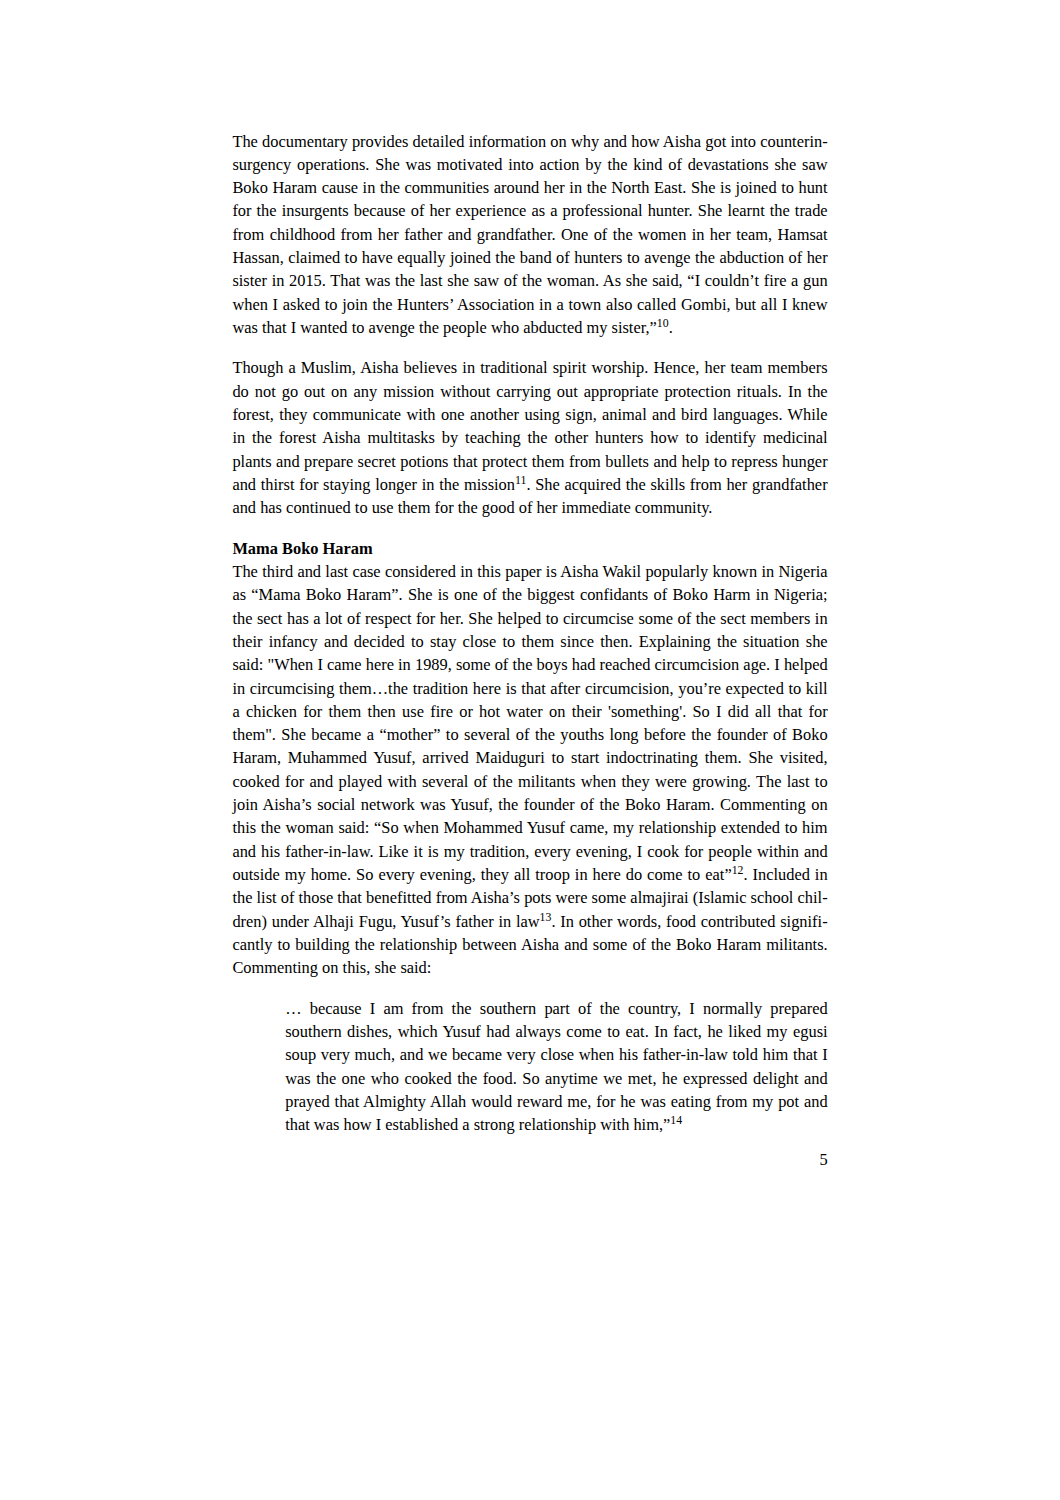The documentary provides detailed information on why and how Aisha got into counterinsurgency operations. She was motivated into action by the kind of devastations she saw Boko Haram cause in the communities around her in the North East. She is joined to hunt for the insurgents because of her experience as a professional hunter. She learnt the trade from childhood from her father and grandfather. One of the women in her team, Hamsat Hassan, claimed to have equally joined the band of hunters to avenge the abduction of her sister in 2015. That was the last she saw of the woman. As she said, “I couldn’t fire a gun when I asked to join the Hunters’ Association in a town also called Gombi, but all I knew was that I wanted to avenge the people who abducted my sister,”10.
Though a Muslim, Aisha believes in traditional spirit worship. Hence, her team members do not go out on any mission without carrying out appropriate protection rituals. In the forest, they communicate with one another using sign, animal and bird languages. While in the forest Aisha multitasks by teaching the other hunters how to identify medicinal plants and prepare secret potions that protect them from bullets and help to repress hunger and thirst for staying longer in the mission11. She acquired the skills from her grandfather and has continued to use them for the good of her immediate community.
Mama Boko Haram
The third and last case considered in this paper is Aisha Wakil popularly known in Nigeria as “Mama Boko Haram”. She is one of the biggest confidants of Boko Harm in Nigeria; the sect has a lot of respect for her. She helped to circumcise some of the sect members in their infancy and decided to stay close to them since then. Explaining the situation she said: "When I came here in 1989, some of the boys had reached circumcision age. I helped in circumcising them…the tradition here is that after circumcision, you’re expected to kill a chicken for them then use fire or hot water on their 'something'. So I did all that for them". She became a “mother” to several of the youths long before the founder of Boko Haram, Muhammed Yusuf, arrived Maiduguri to start indoctrinating them. She visited, cooked for and played with several of the militants when they were growing. The last to join Aisha’s social network was Yusuf, the founder of the Boko Haram. Commenting on this the woman said: “So when Mohammed Yusuf came, my relationship extended to him and his father-in-law. Like it is my tradition, every evening, I cook for people within and outside my home. So every evening, they all troop in here do come to eat”12. Included in the list of those that benefitted from Aisha’s pots were some almajirai (Islamic school children) under Alhaji Fugu, Yusuf’s father in law13. In other words, food contributed significantly to building the relationship between Aisha and some of the Boko Haram militants. Commenting on this, she said:
… because I am from the southern part of the country, I normally prepared southern dishes, which Yusuf had always come to eat. In fact, he liked my egusi soup very much, and we became very close when his father-in-law told him that I was the one who cooked the food. So anytime we met, he expressed delight and prayed that Almighty Allah would reward me, for he was eating from my pot and that was how I established a strong relationship with him,”14
5